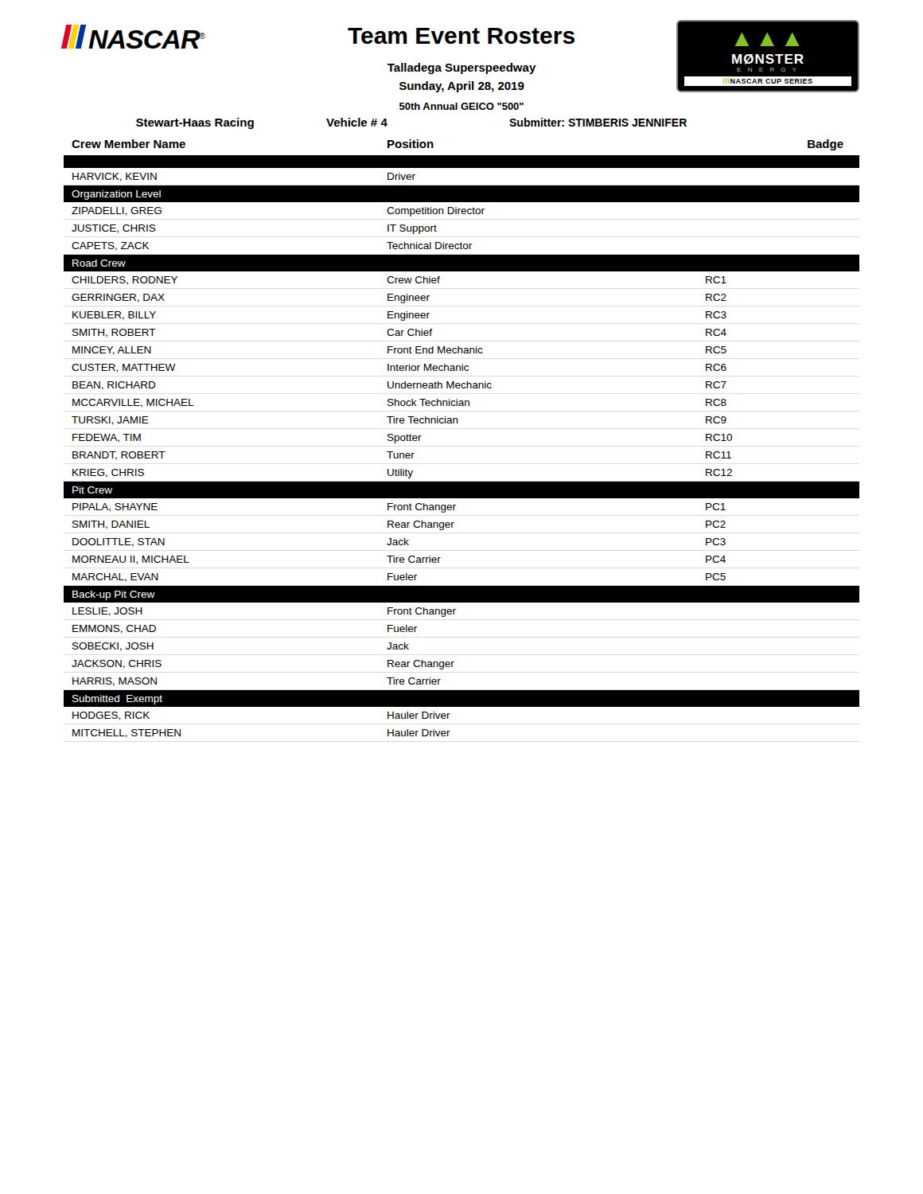NASCAR®
▲▲▲
MØNSTER
E N E R G Y
///NASCAR CUP SERIES
Team Event Rosters
Talladega Superspeedway
Sunday, April 28, 2019
50th Annual GEICO "500"
Stewart-Haas Racing
Vehicle # 4
Submitter: STIMBERIS JENNIFER
| Crew Member Name | Position | Badge |
| --- | --- | --- |
| HARVICK, KEVIN | Driver | |
| Organization Level |
| ZIPADELLI, GREG | Competition Director | |
| JUSTICE, CHRIS | IT Support | |
| CAPETS, ZACK | Technical Director | |
| Road Crew |
| CHILDERS, RODNEY | Crew Chief | RC1 |
| GERRINGER, DAX | Engineer | RC2 |
| KUEBLER, BILLY | Engineer | RC3 |
| SMITH, ROBERT | Car Chief | RC4 |
| MINCEY, ALLEN | Front End Mechanic | RC5 |
| CUSTER, MATTHEW | Interior Mechanic | RC6 |
| BEAN, RICHARD | Underneath Mechanic | RC7 |
| MCCARVILLE, MICHAEL | Shock Technician | RC8 |
| TURSKI, JAMIE | Tire Technician | RC9 |
| FEDEWA, TIM | Spotter | RC10 |
| BRANDT, ROBERT | Tuner | RC11 |
| KRIEG, CHRIS | Utility | RC12 |
| Pit Crew |
| PIPALA, SHAYNE | Front Changer | PC1 |
| SMITH, DANIEL | Rear Changer | PC2 |
| DOOLITTLE, STAN | Jack | PC3 |
| MORNEAU II, MICHAEL | Tire Carrier | PC4 |
| MARCHAL, EVAN | Fueler | PC5 |
| Back-up Pit Crew |
| LESLIE, JOSH | Front Changer | |
| EMMONS, CHAD | Fueler | |
| SOBECKI, JOSH | Jack | |
| JACKSON, CHRIS | Rear Changer | |
| HARRIS, MASON | Tire Carrier | |
| Submitted Exempt |
| HODGES, RICK | Hauler Driver | |
| MITCHELL, STEPHEN | Hauler Driver | |